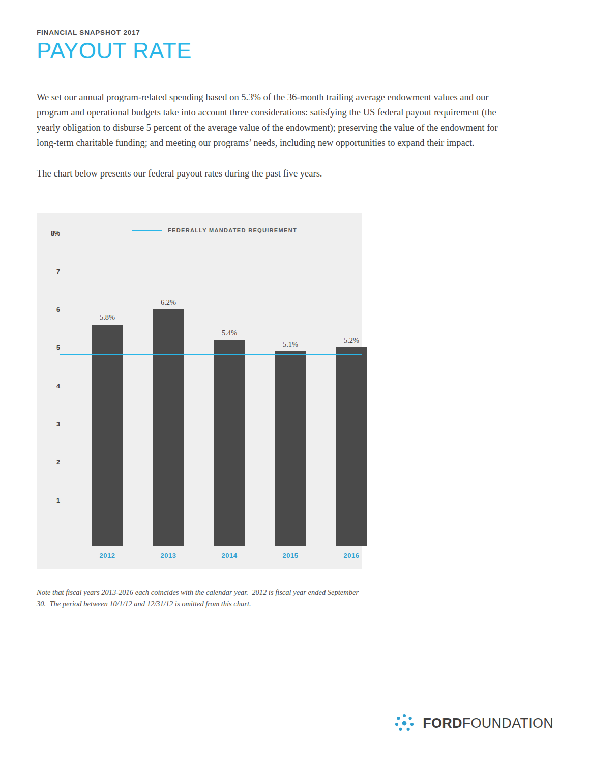FINANCIAL SNAPSHOT 2017
PAYOUT RATE
We set our annual program-related spending based on 5.3% of the 36-month trailing average endowment values and our program and operational budgets take into account three considerations: satisfying the US federal payout requirement (the yearly obligation to disburse 5 percent of the average value of the endowment); preserving the value of the endowment for long-term charitable funding; and meeting our programs’ needs, including new opportunities to expand their impact.
The chart below presents our federal payout rates during the past five years.
FEDERALLY MANDATED REQUIREMENT
8% 7 6 5 4 3 2 1
5.8%
6.2%
5.4%
5.1%
5.2%
2012
2013
2014
2015
2016
Note that fiscal years 2013-2016 each coincides with the calendar year. 2012 is fiscal year ended September 30. The period between 10/1/12 and 12/31/12 is omitted from this chart.
FORDFOUNDATION